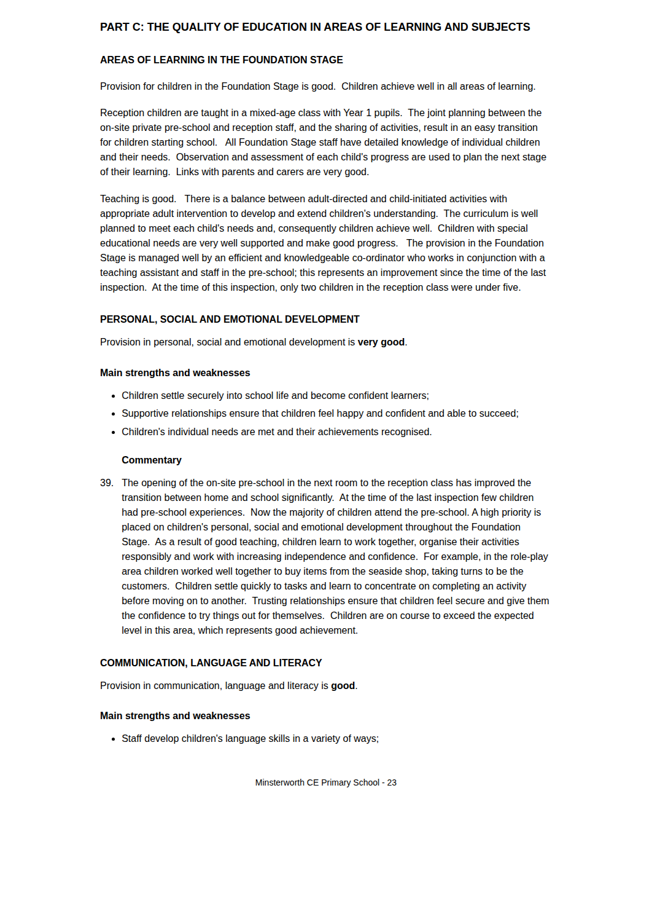PART C: THE QUALITY OF EDUCATION IN AREAS OF LEARNING AND SUBJECTS
AREAS OF LEARNING IN THE FOUNDATION STAGE
Provision for children in the Foundation Stage is good. Children achieve well in all areas of learning.
Reception children are taught in a mixed-age class with Year 1 pupils. The joint planning between the on-site private pre-school and reception staff, and the sharing of activities, result in an easy transition for children starting school. All Foundation Stage staff have detailed knowledge of individual children and their needs. Observation and assessment of each child's progress are used to plan the next stage of their learning. Links with parents and carers are very good.
Teaching is good. There is a balance between adult-directed and child-initiated activities with appropriate adult intervention to develop and extend children's understanding. The curriculum is well planned to meet each child's needs and, consequently children achieve well. Children with special educational needs are very well supported and make good progress. The provision in the Foundation Stage is managed well by an efficient and knowledgeable co-ordinator who works in conjunction with a teaching assistant and staff in the pre-school; this represents an improvement since the time of the last inspection. At the time of this inspection, only two children in the reception class were under five.
PERSONAL, SOCIAL AND EMOTIONAL DEVELOPMENT
Provision in personal, social and emotional development is very good.
Main strengths and weaknesses
Children settle securely into school life and become confident learners;
Supportive relationships ensure that children feel happy and confident and able to succeed;
Children's individual needs are met and their achievements recognised.
Commentary
39.
The opening of the on-site pre-school in the next room to the reception class has improved the transition between home and school significantly. At the time of the last inspection few children had pre-school experiences. Now the majority of children attend the pre-school. A high priority is placed on children's personal, social and emotional development throughout the Foundation Stage. As a result of good teaching, children learn to work together, organise their activities responsibly and work with increasing independence and confidence. For example, in the role-play area children worked well together to buy items from the seaside shop, taking turns to be the customers. Children settle quickly to tasks and learn to concentrate on completing an activity before moving on to another. Trusting relationships ensure that children feel secure and give them the confidence to try things out for themselves. Children are on course to exceed the expected level in this area, which represents good achievement.
COMMUNICATION, LANGUAGE AND LITERACY
Provision in communication, language and literacy is good.
Main strengths and weaknesses
Staff develop children's language skills in a variety of ways;
Minsterworth CE Primary School - 23